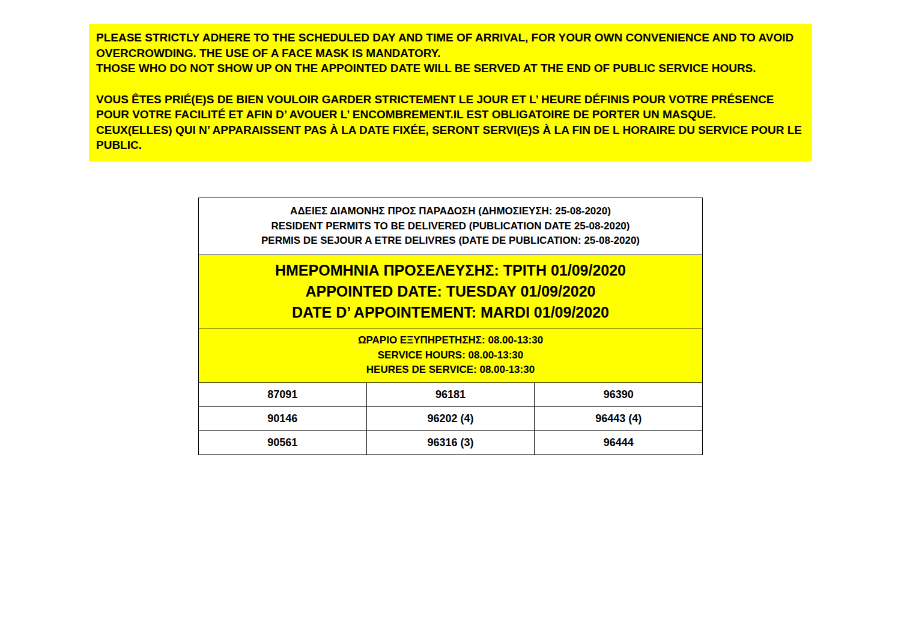PLEASE STRICTLY ADHERE TO THE SCHEDULED DAY AND TIME OF ARRIVAL, FOR YOUR OWN CONVENIENCE AND TO AVOID OVERCROWDING. THE USE OF A FACE MASK IS MANDATORY.
THOSE WHO DO NOT SHOW UP ON THE APPOINTED DATE WILL BE SERVED AT THE END OF PUBLIC SERVICE HOURS.
VOUS ÊTES PRIÉ(E)S DE BIEN VOULOIR GARDER STRICTEMENT LE JOUR ET L’ HEURE DÉFINIS POUR VOTRE PRÉSENCE POUR VOTRE FACILITÉ ET AFIN D’ AVOUER L’ ENCOMBREMENT.IL EST OBLIGATOIRE DE PORTER UN MASQUE.
CEUX(ELLES) QUI N’ APPARAISSENT PAS À LA DATE FIXÉE, SERONT SERVI(E)S À LA FIN DE L HORAIRE DU SERVICE POUR LE PUBLIC.
| ΑΔΕΙΕΣ ΔΙΑΜΟΝΗΣ ΠΡΟΣ ΠΑΡΑΔΟΣΗ (ΔΗΜΟΣΙΕΥΣΗ: 25-08-2020) RESIDENT PERMITS TO BE DELIVERED (PUBLICATION DATE 25-08-2020) PERMIS DE SEJOUR A ETRE DELIVRES (DATE DE PUBLICATION: 25-08-2020) |
| ΗΜΕΡΟΜΗΝΙΑ ΠΡΟΣΕΛΕΥΣΗΣ: ΤΡΙΤΗ 01/09/2020 APPOINTED DATE: TUESDAY 01/09/2020 DATE D’ APPOINTEMENT: MARDI 01/09/2020 |
| ΩΡΑΡΙΟ ΕΞΥΠΗΡΕΤΗΣΗΣ: 08.00-13:30 SERVICE HOURS: 08.00-13:30 HEURES DE SERVICE: 08.00-13:30 |
| 87091 | 96181 | 96390 |
| 90146 | 96202 (4) | 96443 (4) |
| 90561 | 96316 (3) | 96444 |